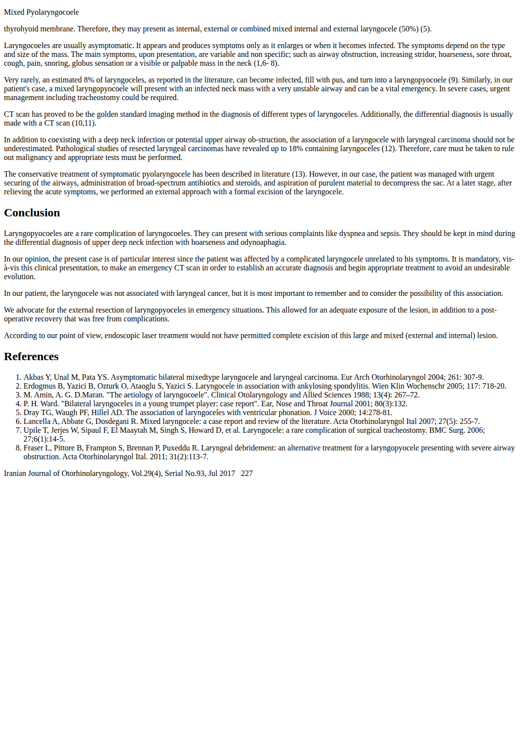Mixed Pyolaryngocoele
thyrohyoid membrane. Therefore, they may present as internal, external or combined mixed internal and external laryngocele (50%) (5).
Laryngocoeles are usually asymptomatic. It appears and produces symptoms only as it enlarges or when it becomes infected. The symptoms depend on the type and size of the mass. The main symptoms, upon presentation, are variable and non specific; such as airway obstruction, increasing stridor, hoarseness, sore throat, cough, pain, snoring, globus sensation or a visible or palpable mass in the neck (1,6- 8).
Very rarely, an estimated 8% of laryngoceles, as reported in the literature, can become infected, fill with pus, and turn into a laryngopyocoele (9). Similarly, in our patient's case, a mixed laryngopyocoele will present with an infected neck mass with a very unstable airway and can be a vital emergency. In severe cases, urgent management including tracheostomy could be required.
CT scan has proved to be the golden standard imaging method in the diagnosis of different types of laryngoceles. Additionally, the differential diagnosis is usually made with a CT scan (10,11).
In addition to coexisting with a deep neck infection or potential upper airway ob-struction, the association of a laryngocele with laryngeal carcinoma should not be underestimated. Pathological studies of resected laryngeal carcinomas have revealed up to 18% containing laryngoceles (12). Therefore, care must be taken to rule out malignancy and appropriate tests must be performed.
The conservative treatment of symptomatic pyolaryngocele has been described in literature (13). However, in our case, the patient was managed with urgent securing of the airways, administration of broad-spectrum antibiotics and steroids, and aspiration of purulent material to decompress the sac. At a later stage, after relieving the acute symptoms, we performed an external approach with a formal excision of the laryngocele.
Conclusion
Laryngopyocoeles are a rare complication of laryngocoeles. They can present with serious complaints like dyspnea and sepsis. They should be kept in mind during the differential diagnosis of upper deep neck infection with hoarseness and odynoaphagia.
In our opinion, the present case is of particular interest since the patient was affected by a complicated laryngocele unrelated to his symptoms. It is mandatory, vis-à-vis this clinical presentation, to make an emergency CT scan in order to establish an accurate diagnosis and begin appropriate treatment to avoid an undesirable evolution.
In our patient, the laryngocele was not associated with laryngeal cancer, but it is most important to remember and to consider the possibility of this association.
We advocate for the external resection of laryngopyoceles in emergency situations. This allowed for an adequate exposure of the lesion, in addition to a post-operative recovery that was free from complications.
According to our point of view, endoscopic laser treatment would not have permitted complete excision of this large and mixed (external and internal) lesion.
References
Akbas Y, Unal M, Pata YS. Asymptomatic bilateral mixedtype laryngocele and laryngeal carcinoma. Eur Arch Otorhinolaryngol 2004; 261: 307-9.
Erdogmus B, Yazici B, Ozturk O, Ataoglu S, Yazici S. Laryngocele in association with ankylosing spondylitis. Wien Klin Wochenschr 2005; 117: 718-20.
M. Amin, A. G. D.Maran. "The aetiology of laryngocoele". Clinical Otolaryngology and Allied Sciences 1988; 13(4): 267–72.
P. H. Ward. "Bilateral laryngoceles in a young trumpet player: case report". Ear, Nose and Throat Journal 2001; 80(3):132.
Dray TG, Waugh PF, Hillel AD. The association of laryngoceles with ventricular phonation. J Voice 2000; 14:278-81.
Lancella A, Abbate G, Dosdegani R. Mixed laryngocele: a case report and review of the literature. Acta Otorhinolaryngol Ital 2007; 27(5): 255-7.
Upile T, Jerjes W, Sipaul F, El Maaytah M, Singh S, Howard D, et al. Laryngocele: a rare complication of surgical tracheostomy. BMC Surg. 2006; 27;6(1):14-5.
Fraser L, Pittore B, Frampton S, Brennan P, Puxeddu R. Laryngeal debridement: an alternative treatment for a laryngopyocele presenting with severe airway obstruction. Acta Otorhinolaryngol Ital. 2011; 31(2):113-7.
Iranian Journal of Otorhinolaryngology, Vol.29(4), Serial No.93, Jul 2017 227